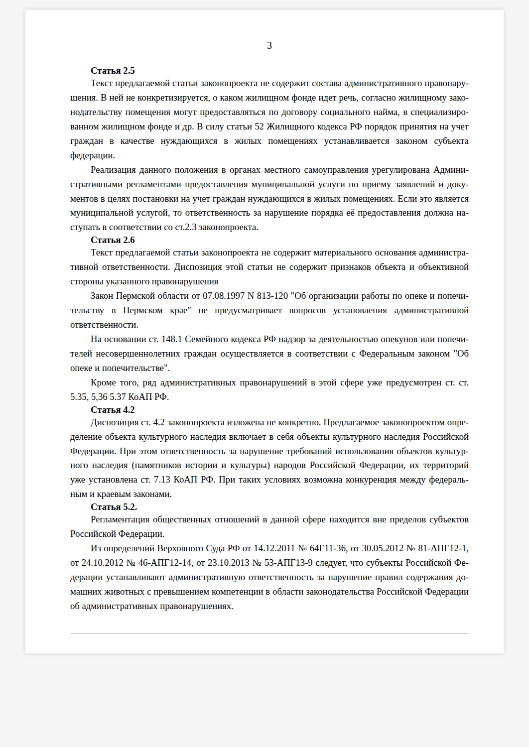3
Статья 2.5
Текст предлагаемой статьи законопроекта не содержит состава административного правонарушения. В ней не конкретизируется, о каком жилищном фонде идет речь, согласно жилищному законодательству помещения могут предоставляться по договору социального найма, в специализированном жилищном фонде и др. В силу статьи 52 Жилищного кодекса РФ порядок принятия на учет граждан в качестве нуждающихся в жилых помещениях устанавливается законом субъекта федерации.
Реализация данного положения в органах местного самоуправления урегулирована Административными регламентами предоставления муниципальной услуги по приему заявлений и документов в целях постановки на учет граждан нуждающихся в жилых помещениях. Если это является муниципальной услугой, то ответственность за нарушение порядка её предоставления должна наступать в соответствии со ст.2.3 законопроекта.
Статья 2.6
Текст предлагаемой статьи законопроекта не содержит материального основания административной ответственности. Диспозиция этой статьи не содержит признаков объекта и объективной стороны указанного правонарушения
Закон Пермской области от 07.08.1997 N 813-120 "Об организации работы по опеке и попечительству в Пермском крае" не предусматривает вопросов установления административной ответственности.
На основании ст. 148.1 Семейного кодекса РФ надзор за деятельностью опекунов или попечителей несовершеннолетних граждан осуществляется в соответствии с Федеральным законом "Об опеке и попечительстве".
Кроме того, ряд административных правонарушений в этой сфере уже предусмотрен ст. ст. 5.35, 5,36 5.37 КоАП РФ.
Статья 4.2
Диспозиция ст. 4.2 законопроекта изложена не конкретно. Предлагаемое законопроектом определение объекта культурного наследия включает в себя объекты культурного наследия Российской Федерации. При этом ответственность за нарушение требований использования объектов культурного наследия (памятников истории и культуры) народов Российской Федерации, их территорий уже установлена ст. 7.13 КоАП РФ. При таких условиях возможна конкуренция между федеральным и краевым законами.
Статья 5.2.
Регламентация общественных отношений в данной сфере находится вне пределов субъектов Российской Федерации.
Из определений Верховного Суда РФ от 14.12.2011 № 64Г11-36, от 30.05.2012 № 81-АПГ12-1, от 24.10.2012 № 46-АПГ12-14, от 23.10.2013 № 53-АПГ13-9 следует, что субъекты Российской Федерации устанавливают административную ответственность за нарушение правил содержания домашних животных с превышением компетенции в области законодательства Российской Федерации об административных правонарушениях.